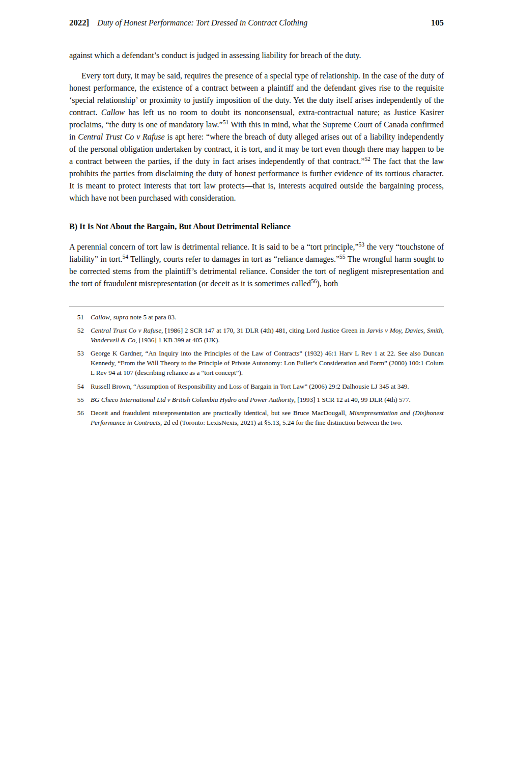2022] Duty of Honest Performance: Tort Dressed in Contract Clothing 105
against which a defendant’s conduct is judged in assessing liability for breach of the duty.
Every tort duty, it may be said, requires the presence of a special type of relationship. In the case of the duty of honest performance, the existence of a contract between a plaintiff and the defendant gives rise to the requisite ‘special relationship’ or proximity to justify imposition of the duty. Yet the duty itself arises independently of the contract. Callow has left us no room to doubt its nonconsensual, extra-contractual nature; as Justice Kasirer proclaims, “the duty is one of mandatory law.”51 With this in mind, what the Supreme Court of Canada confirmed in Central Trust Co v Rafuse is apt here: “where the breach of duty alleged arises out of a liability independently of the personal obligation undertaken by contract, it is tort, and it may be tort even though there may happen to be a contract between the parties, if the duty in fact arises independently of that contract.”52 The fact that the law prohibits the parties from disclaiming the duty of honest performance is further evidence of its tortious character. It is meant to protect interests that tort law protects—that is, interests acquired outside the bargaining process, which have not been purchased with consideration.
B) It Is Not About the Bargain, But About Detrimental Reliance
A perennial concern of tort law is detrimental reliance. It is said to be a “tort principle,”53 the very “touchstone of liability” in tort.54 Tellingly, courts refer to damages in tort as “reliance damages.”55 The wrongful harm sought to be corrected stems from the plaintiff’s detrimental reliance. Consider the tort of negligent misrepresentation and the tort of fraudulent misrepresentation (or deceit as it is sometimes called56), both
51 Callow, supra note 5 at para 83.
52 Central Trust Co v Rafuse, [1986] 2 SCR 147 at 170, 31 DLR (4th) 481, citing Lord Justice Green in Jarvis v Moy, Davies, Smith, Vandervell & Co, [1936] 1 KB 399 at 405 (UK).
53 George K Gardner, “An Inquiry into the Principles of the Law of Contracts” (1932) 46:1 Harv L Rev 1 at 22. See also Duncan Kennedy, “From the Will Theory to the Principle of Private Autonomy: Lon Fuller’s Consideration and Form” (2000) 100:1 Colum L Rev 94 at 107 (describing reliance as a “tort concept”).
54 Russell Brown, “Assumption of Responsibility and Loss of Bargain in Tort Law” (2006) 29:2 Dalhousie LJ 345 at 349.
55 BG Checo International Ltd v British Columbia Hydro and Power Authority, [1993] 1 SCR 12 at 40, 99 DLR (4th) 577.
56 Deceit and fraudulent misrepresentation are practically identical, but see Bruce MacDougall, Misrepresentation and (Dis)honest Performance in Contracts, 2d ed (Toronto: LexisNexis, 2021) at §5.13, 5.24 for the fine distinction between the two.